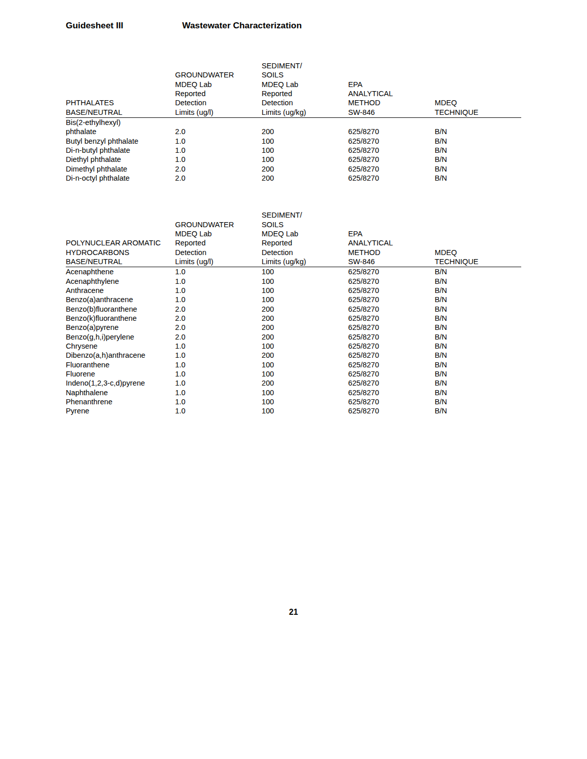Guidesheet IIIWastewater Characterization
| | | SEDIMENT/ | | |
| --- | --- | --- | --- | --- |
| | GROUNDWATER | SOILS | | |
| | MDEQ Lab | MDEQ Lab | EPA | |
| | Reported | Reported | ANALYTICAL | |
| PHTHALATES | Detection | Detection | METHOD | MDEQ |
| BASE/NEUTRAL | Limits (ug/l) | Limits (ug/kg) | SW-846 | TECHNIQUE |
| Bis(2-ethylhexyl) phthalate | 2.0 | 200 | 625/8270 | B/N |
| Butyl benzyl phthalate | 1.0 | 100 | 625/8270 | B/N |
| Di-n-butyl phthalate | 1.0 | 100 | 625/8270 | B/N |
| Diethyl phthalate | 1.0 | 100 | 625/8270 | B/N |
| Dimethyl phthalate | 2.0 | 200 | 625/8270 | B/N |
| Di-n-octyl phthalate | 2.0 | 200 | 625/8270 | B/N |
| | | SEDIMENT/ | | |
| --- | --- | --- | --- | --- |
| | GROUNDWATER | SOILS | | |
| | MDEQ Lab | MDEQ Lab | EPA | |
| POLYNUCLEAR AROMATIC | Reported | Reported | ANALYTICAL | |
| HYDROCARBONS | Detection | Detection | METHOD | MDEQ |
| BASE/NEUTRAL | Limits (ug/l) | Limits (ug/kg) | SW-846 | TECHNIQUE |
| Acenaphthene | 1.0 | 100 | 625/8270 | B/N |
| Acenaphthylene | 1.0 | 100 | 625/8270 | B/N |
| Anthracene | 1.0 | 100 | 625/8270 | B/N |
| Benzo(a)anthracene | 1.0 | 100 | 625/8270 | B/N |
| Benzo(b)fluoranthene | 2.0 | 200 | 625/8270 | B/N |
| Benzo(k)fluoranthene | 2.0 | 200 | 625/8270 | B/N |
| Benzo(a)pyrene | 2.0 | 200 | 625/8270 | B/N |
| Benzo(g,h,i)perylene | 2.0 | 200 | 625/8270 | B/N |
| Chrysene | 1.0 | 100 | 625/8270 | B/N |
| Dibenzo(a,h)anthracene | 1.0 | 200 | 625/8270 | B/N |
| Fluoranthene | 1.0 | 100 | 625/8270 | B/N |
| Fluorene | 1.0 | 100 | 625/8270 | B/N |
| Indeno(1,2,3-c,d)pyrene | 1.0 | 200 | 625/8270 | B/N |
| Naphthalene | 1.0 | 100 | 625/8270 | B/N |
| Phenanthrene | 1.0 | 100 | 625/8270 | B/N |
| Pyrene | 1.0 | 100 | 625/8270 | B/N |
21